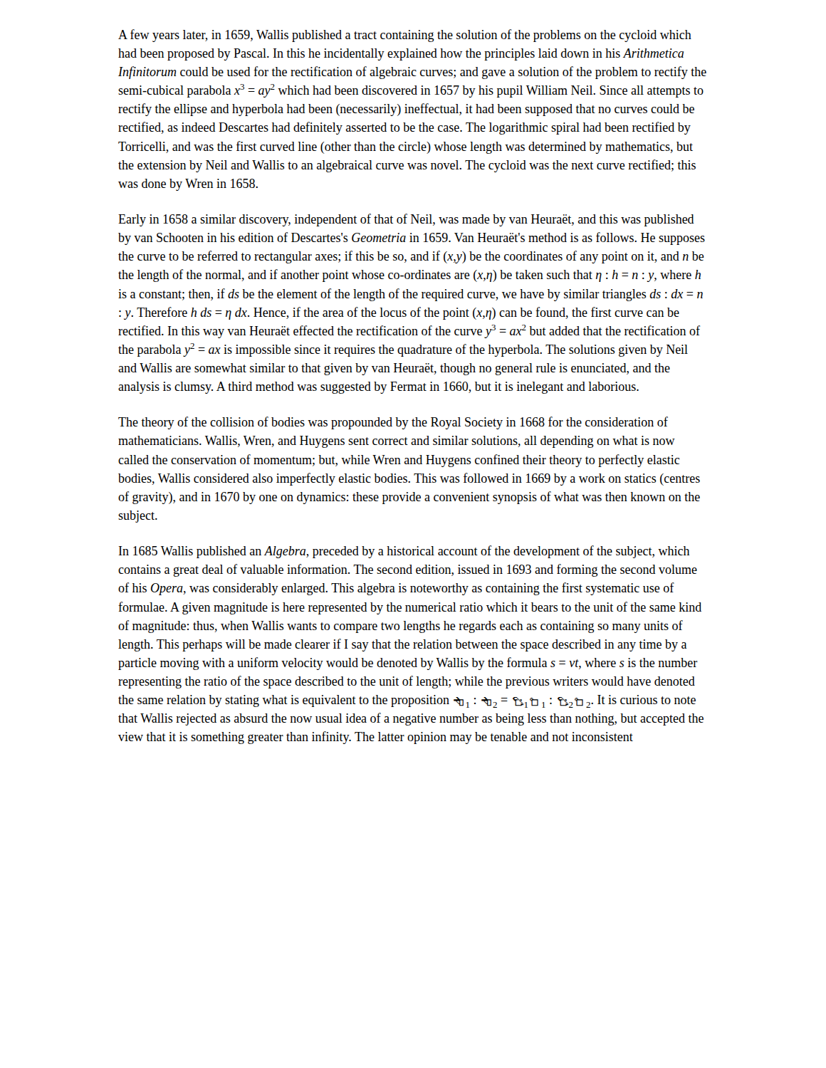A few years later, in 1659, Wallis published a tract containing the solution of the problems on the cycloid which had been proposed by Pascal. In this he incidentally explained how the principles laid down in his Arithmetica Infinitorum could be used for the rectification of algebraic curves; and gave a solution of the problem to rectify the semi-cubical parabola x3 = ay2 which had been discovered in 1657 by his pupil William Neil. Since all attempts to rectify the ellipse and hyperbola had been (necessarily) ineffectual, it had been supposed that no curves could be rectified, as indeed Descartes had definitely asserted to be the case. The logarithmic spiral had been rectified by Torricelli, and was the first curved line (other than the circle) whose length was determined by mathematics, but the extension by Neil and Wallis to an algebraical curve was novel. The cycloid was the next curve rectified; this was done by Wren in 1658.
Early in 1658 a similar discovery, independent of that of Neil, was made by van Heuraët, and this was published by van Schooten in his edition of Descartes's Geometria in 1659. Van Heuraët's method is as follows. He supposes the curve to be referred to rectangular axes; if this be so, and if (x,y) be the coordinates of any point on it, and n be the length of the normal, and if another point whose co-ordinates are (x,η) be taken such that η : h = n : y, where h is a constant; then, if ds be the element of the length of the required curve, we have by similar triangles ds : dx = n : y. Therefore h ds = η dx. Hence, if the area of the locus of the point (x,η) can be found, the first curve can be rectified. In this way van Heuraët effected the rectification of the curve y3 = ax2 but added that the rectification of the parabola y2 = ax is impossible since it requires the quadrature of the hyperbola. The solutions given by Neil and Wallis are somewhat similar to that given by van Heuraët, though no general rule is enunciated, and the analysis is clumsy. A third method was suggested by Fermat in 1660, but it is inelegant and laborious.
The theory of the collision of bodies was propounded by the Royal Society in 1668 for the consideration of mathematicians. Wallis, Wren, and Huygens sent correct and similar solutions, all depending on what is now called the conservation of momentum; but, while Wren and Huygens confined their theory to perfectly elastic bodies, Wallis considered also imperfectly elastic bodies. This was followed in 1669 by a work on statics (centres of gravity), and in 1670 by one on dynamics: these provide a convenient synopsis of what was then known on the subject.
In 1685 Wallis published an Algebra, preceded by a historical account of the development of the subject, which contains a great deal of valuable information. The second edition, issued in 1693 and forming the second volume of his Opera, was considerably enlarged. This algebra is noteworthy as containing the first systematic use of formulae. A given magnitude is here represented by the numerical ratio which it bears to the unit of the same kind of magnitude: thus, when Wallis wants to compare two lengths he regards each as containing so many units of length. This perhaps will be made clearer if I say that the relation between the space described in any time by a particle moving with a uniform velocity would be denoted by Wallis by the formula s = vt, where s is the number representing the ratio of the space described to the unit of length; while the previous writers would have denoted the same relation by stating what is equivalent to the proposition 𝢖1 : 𝢖2 = 𝢙1𝢗1 : 𝢙2𝢗2. It is curious to note that Wallis rejected as absurd the now usual idea of a negative number as being less than nothing, but accepted the view that it is something greater than infinity. The latter opinion may be tenable and not inconsistent